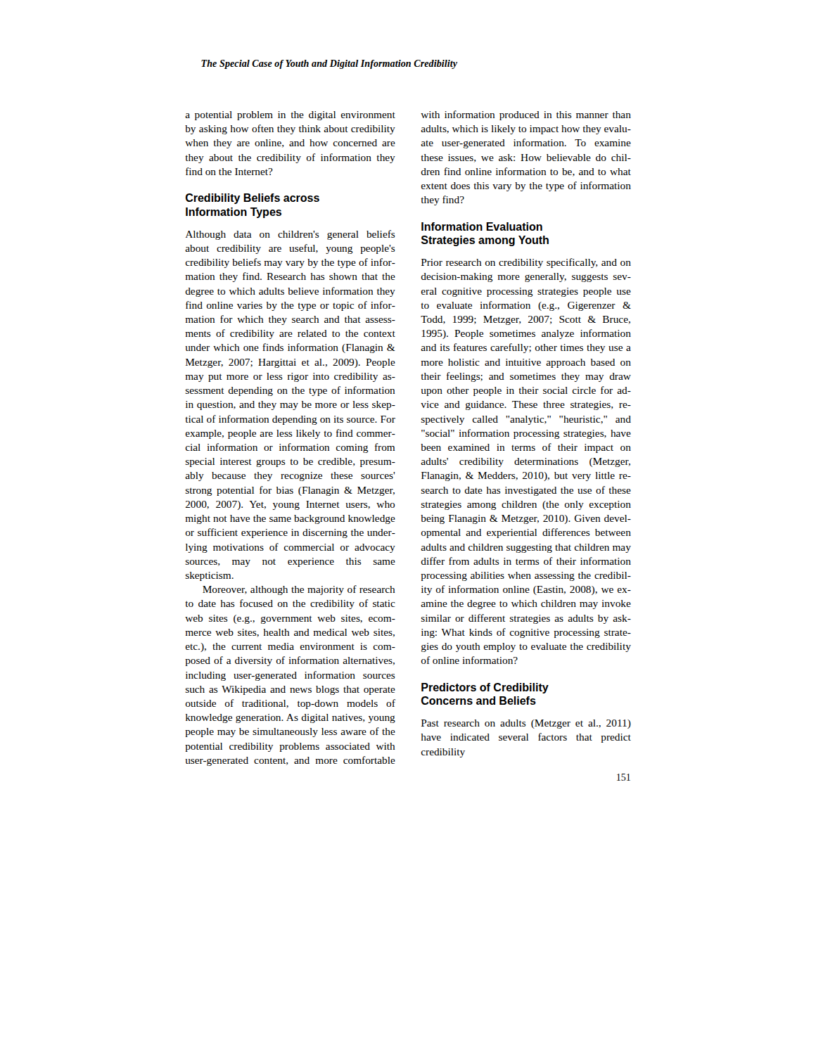The Special Case of Youth and Digital Information Credibility
a potential problem in the digital environment by asking how often they think about credibility when they are online, and how concerned are they about the credibility of information they find on the Internet?
Credibility Beliefs across
Information Types
Although data on children's general beliefs about credibility are useful, young people's credibility beliefs may vary by the type of information they find. Research has shown that the degree to which adults believe information they find online varies by the type or topic of information for which they search and that assessments of credibility are related to the context under which one finds information (Flanagin & Metzger, 2007; Hargittai et al., 2009). People may put more or less rigor into credibility assessment depending on the type of information in question, and they may be more or less skeptical of information depending on its source. For example, people are less likely to find commercial information or information coming from special interest groups to be credible, presumably because they recognize these sources' strong potential for bias (Flanagin & Metzger, 2000, 2007). Yet, young Internet users, who might not have the same background knowledge or sufficient experience in discerning the underlying motivations of commercial or advocacy sources, may not experience this same skepticism.
Moreover, although the majority of research to date has focused on the credibility of static web sites (e.g., government web sites, ecommerce web sites, health and medical web sites, etc.), the current media environment is composed of a diversity of information alternatives, including user-generated information sources such as Wikipedia and news blogs that operate outside of traditional, top-down models of knowledge generation. As digital natives, young people may be simultaneously less aware of the potential credibility problems associated with user-generated content, and more comfortable with information produced in this manner than adults, which is likely to impact how they evaluate user-generated information. To examine these issues, we ask: How believable do children find online information to be, and to what extent does this vary by the type of information they find?
Information Evaluation
Strategies among Youth
Prior research on credibility specifically, and on decision-making more generally, suggests several cognitive processing strategies people use to evaluate information (e.g., Gigerenzer & Todd, 1999; Metzger, 2007; Scott & Bruce, 1995). People sometimes analyze information and its features carefully; other times they use a more holistic and intuitive approach based on their feelings; and sometimes they may draw upon other people in their social circle for advice and guidance. These three strategies, respectively called "analytic," "heuristic," and "social" information processing strategies, have been examined in terms of their impact on adults' credibility determinations (Metzger, Flanagin, & Medders, 2010), but very little research to date has investigated the use of these strategies among children (the only exception being Flanagin & Metzger, 2010). Given developmental and experiential differences between adults and children suggesting that children may differ from adults in terms of their information processing abilities when assessing the credibility of information online (Eastin, 2008), we examine the degree to which children may invoke similar or different strategies as adults by asking: What kinds of cognitive processing strategies do youth employ to evaluate the credibility of online information?
Predictors of Credibility
Concerns and Beliefs
Past research on adults (Metzger et al., 2011) have indicated several factors that predict credibility
151